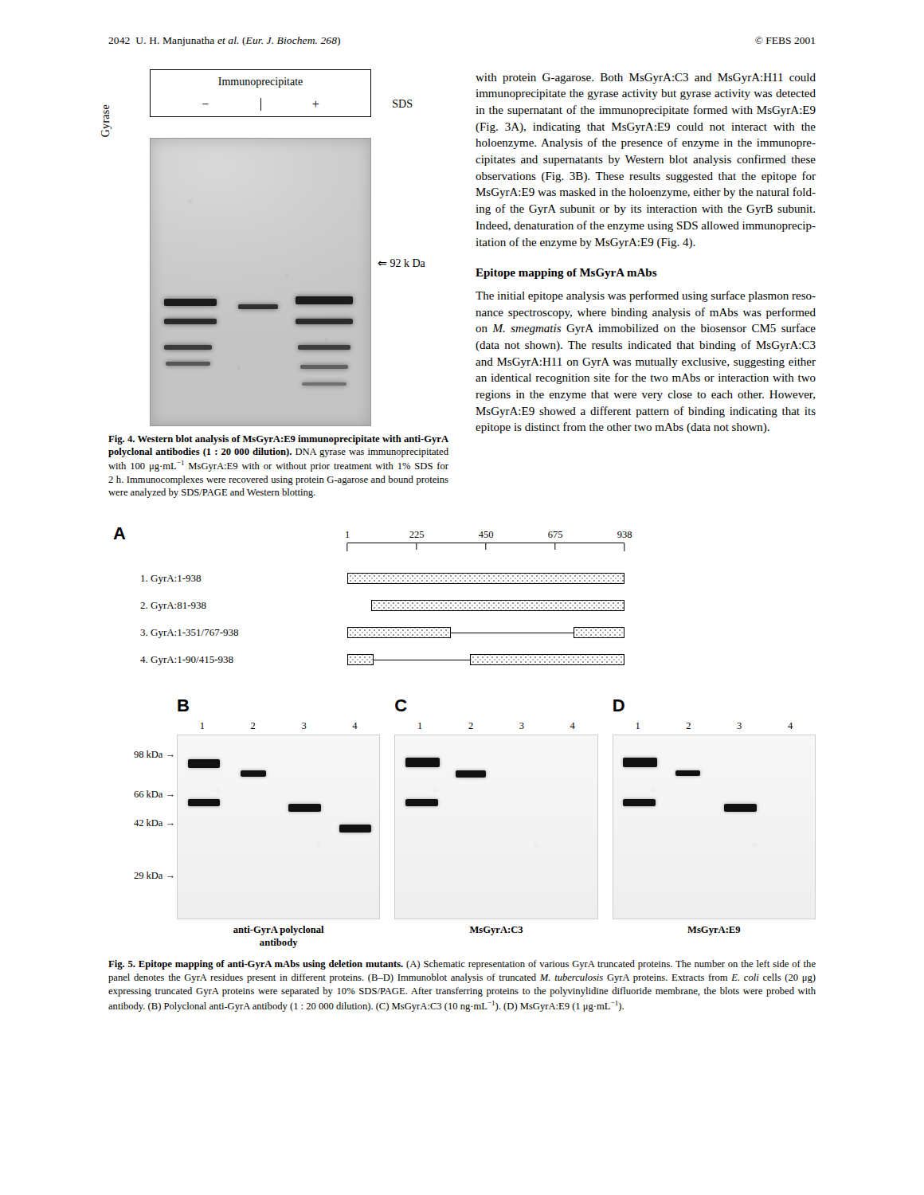2042 U. H. Manjunatha et al. (Eur. J. Biochem. 268)
© FEBS 2001
Gyrase
Immunoprecipitate
−
+
SDS
⇐ 92 k Da
Fig. 4. Western blot analysis of MsGyrA:E9 immunoprecipitate with anti-GyrA polyclonal antibodies (1 : 20 000 dilution). DNA gyrase was immunoprecipitated with 100 μg·mL−1 MsGyrA:E9 with or without prior treatment with 1% SDS for 2 h. Immunocomplexes were recovered using protein G-agarose and bound proteins were analyzed by SDS/PAGE and Western blotting.
with protein G-agarose. Both MsGyrA:C3 and MsGyrA:H11 could immunoprecipitate the gyrase activity but gyrase activity was detected in the supernatant of the immunoprecipitate formed with MsGyrA:E9 (Fig. 3A), indicating that MsGyrA:E9 could not interact with the holoenzyme. Analysis of the presence of enzyme in the immunoprecipitates and supernatants by Western blot analysis confirmed these observations (Fig. 3B). These results suggested that the epitope for MsGyrA:E9 was masked in the holoenzyme, either by the natural folding of the GyrA subunit or by its interaction with the GyrB subunit. Indeed, denaturation of the enzyme using SDS allowed immunoprecipitation of the enzyme by MsGyrA:E9 (Fig. 4).
Epitope mapping of MsGyrA mAbs
The initial epitope analysis was performed using surface plasmon resonance spectroscopy, where binding analysis of mAbs was performed on M. smegmatis GyrA immobilized on the biosensor CM5 surface (data not shown). The results indicated that binding of MsGyrA:C3 and MsGyrA:H11 on GyrA was mutually exclusive, suggesting either an identical recognition site for the two mAbs or interaction with two regions in the enzyme that were very close to each other. However, MsGyrA:E9 showed a different pattern of binding indicating that its epitope is distinct from the other two mAbs (data not shown).
A
1 225 450 675 938
1. GyrA:1-938
2. GyrA:81-938
3. GyrA:1-351/767-938
4. GyrA:1-90/415-938
98 kDa →
66 kDa →
42 kDa →
29 kDa →
B
1234
anti-GyrA polyclonal
antibody
C
1234
MsGyrA:C3
D
1234
MsGyrA:E9
Fig. 5. Epitope mapping of anti-GyrA mAbs using deletion mutants. (A) Schematic representation of various GyrA truncated proteins. The number on the left side of the panel denotes the GyrA residues present in different proteins. (B–D) Immunoblot analysis of truncated M. tuberculosis GyrA proteins. Extracts from E. coli cells (20 μg) expressing truncated GyrA proteins were separated by 10% SDS/PAGE. After transferring proteins to the polyvinylidine difluoride membrane, the blots were probed with antibody. (B) Polyclonal anti-GyrA antibody (1 : 20 000 dilution). (C) MsGyrA:C3 (10 ng·mL−1). (D) MsGyrA:E9 (1 μg·mL−1).